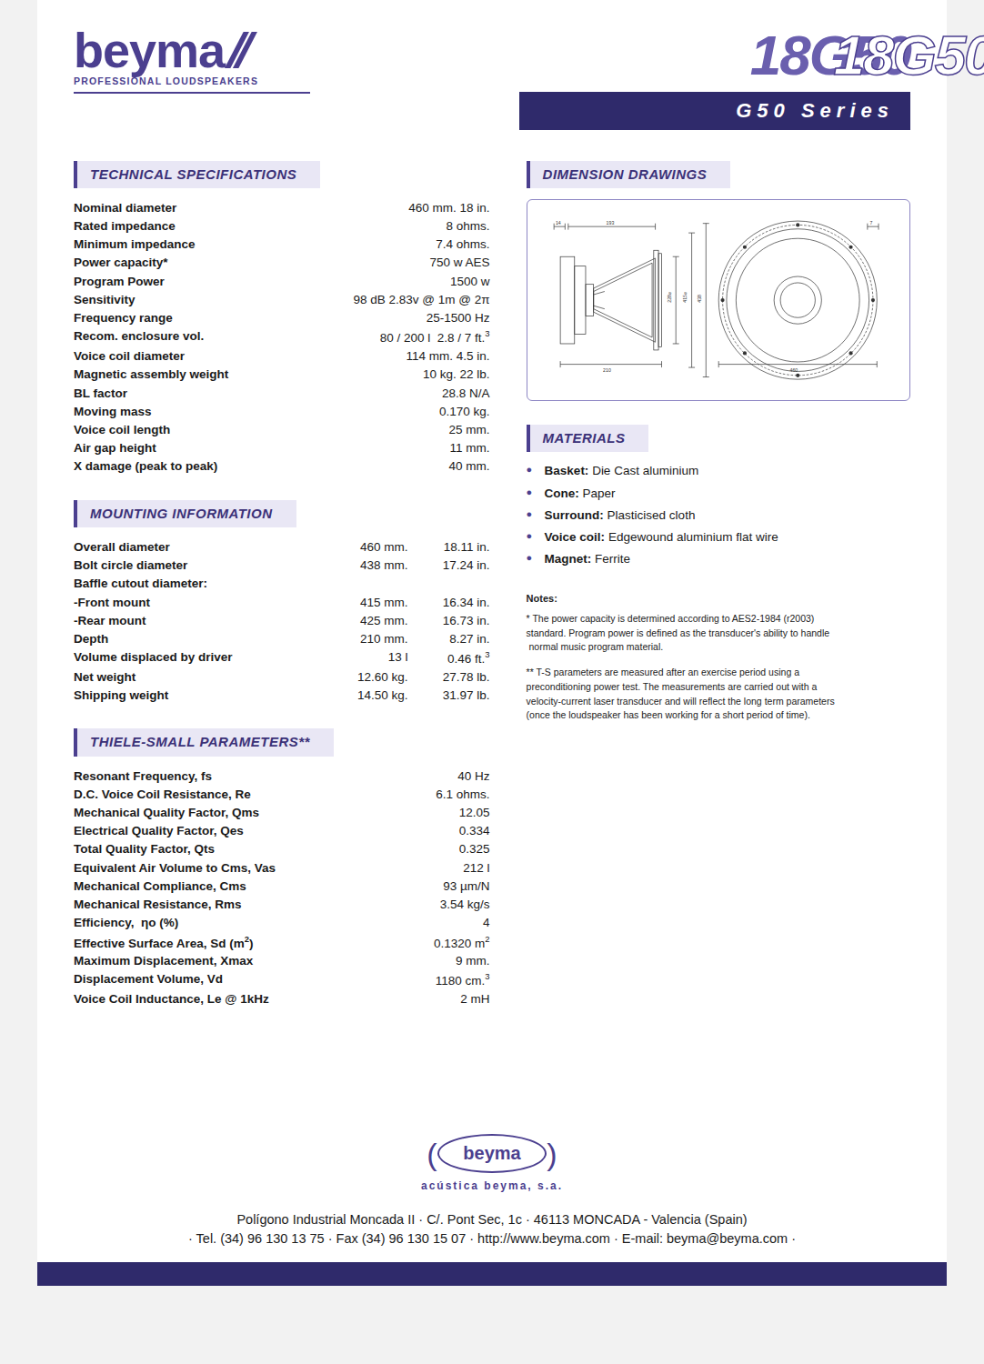beyma//
PROFESSIONAL LOUDSPEAKERS
18G5018G50
G50 Series
TECHNICAL SPECIFICATIONS
| Nominal diameter | 460 mm. 18 in. |
| Rated impedance | 8 ohms. |
| Minimum impedance | 7.4 ohms. |
| Power capacity* | 750 w AES |
| Program Power | 1500 w |
| Sensitivity | 98 dB 2.83v @ 1m @ 2π |
| Frequency range | 25-1500 Hz |
| Recom. enclosure vol. | 80 / 200 l 2.8 / 7 ft. 3 |
| Voice coil diameter | 114 mm. 4.5 in. |
| Magnetic assembly weight | 10 kg. 22 lb. |
| BL factor | 28.8 N/A |
| Moving mass | 0.170 kg. |
| Voice coil length | 25 mm. |
| Air gap height | 11 mm. |
| X damage (peak to peak) | 40 mm. |
MOUNTING INFORMATION
| Overall diameter | 460 mm. | 18.11 in. |
| Bolt circle diameter | 438 mm. | 17.24 in. |
| Baffle cutout diameter: | | |
| -Front mount | 415 mm. | 16.34 in. |
| -Rear mount | 425 mm. | 16.73 in. |
| Depth | 210 mm. | 8.27 in. |
| Volume displaced by driver | 13 l | 0.46 ft. 3 |
| Net weight | 12.60 kg. | 27.78 lb. |
| Shipping weight | 14.50 kg. | 31.97 lb. |
THIELE-SMALL PARAMETERS**
| Resonant Frequency, fs | 40 Hz |
| D.C. Voice Coil Resistance, Re | 6.1 ohms. |
| Mechanical Quality Factor, Qms | 12.05 |
| Electrical Quality Factor, Qes | 0.334 |
| Total Quality Factor, Qts | 0.325 |
| Equivalent Air Volume to Cms, Vas | 212 l |
| Mechanical Compliance, Cms | 93 µm/N |
| Mechanical Resistance, Rms | 3.54 kg/s |
| Efficiency, ηo (%) | 4 |
| Effective Surface Area, Sd (m 2 ) | 0.1320 m 2 |
| Maximum Displacement, Xmax | 9 mm. |
| Displacement Volume, Vd | 1180 cm. 3 |
| Voice Coil Inductance, Le @ 1kHz | 2 mH |
DIMENSION DRAWINGS
193 14 210 7 460 228⌀ 415⌀ 438
MATERIALS
Basket: Die Cast aluminium
Cone: Paper
Surround: Plasticised cloth
Voice coil: Edgewound aluminium flat wire
Magnet: Ferrite
Notes:
* The power capacity is determined according to AES2-1984 (r2003)
standard. Program power is defined as the transducer's ability to handle
normal music program material.
** T-S parameters are measured after an exercise period using a
preconditioning power test. The measurements are carried out with a
velocity-current laser transducer and will reflect the long term parameters
(once the loudspeaker has been working for a short period of time).
beyma
acústica beyma, s.a.
Polígono Industrial Moncada II · C/. Pont Sec, 1c · 46113 MONCADA - Valencia (Spain)
· Tel. (34) 96 130 13 75 · Fax (34) 96 130 15 07 · http://www.beyma.com · E-mail: beyma@beyma.com ·